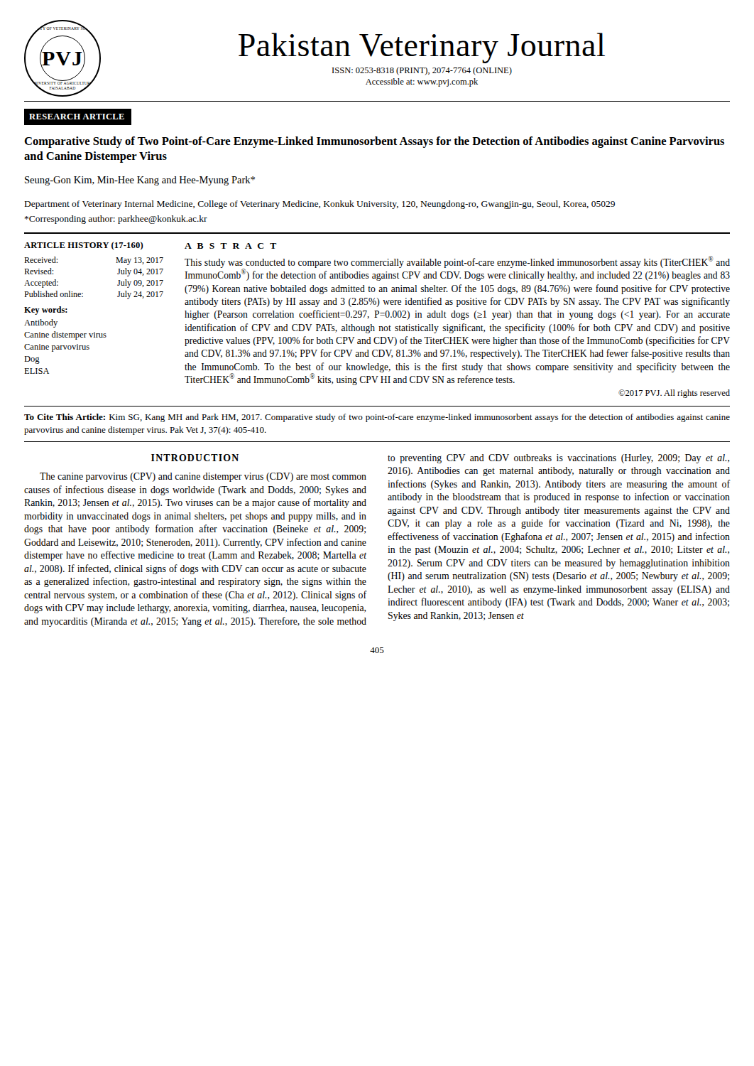Faculty of Veterinary Science
PVJ
University of Agriculture, Faisalabad
Pakistan Veterinary Journal
ISSN: 0253-8318 (PRINT), 2074-7764 (ONLINE)
Accessible at: www.pvj.com.pk
RESEARCH ARTICLE
Comparative Study of Two Point-of-Care Enzyme-Linked Immunosorbent Assays for the Detection of Antibodies against Canine Parvovirus and Canine Distemper Virus
Seung-Gon Kim, Min-Hee Kang and Hee-Myung Park*
Department of Veterinary Internal Medicine, College of Veterinary Medicine, Konkuk University, 120, Neungdong-ro, Gwangjin-gu, Seoul, Korea, 05029
*Corresponding author: parkhee@konkuk.ac.kr
ARTICLE HISTORY (17-160)
| Received: | May 13, 2017 |
| Revised: | July 04, 2017 |
| Accepted: | July 09, 2017 |
| Published online: | July 24, 2017 |
Key words:
Antibody
Canine distemper virus
Canine parvovirus
Dog
ELISA
A B S T R A C T
This study was conducted to compare two commercially available point-of-care enzyme-linked immunosorbent assay kits (TiterCHEK® and ImmunoComb®) for the detection of antibodies against CPV and CDV. Dogs were clinically healthy, and included 22 (21%) beagles and 83 (79%) Korean native bobtailed dogs admitted to an animal shelter. Of the 105 dogs, 89 (84.76%) were found positive for CPV protective antibody titers (PATs) by HI assay and 3 (2.85%) were identified as positive for CDV PATs by SN assay. The CPV PAT was significantly higher (Pearson correlation coefficient=0.297, P=0.002) in adult dogs (≥1 year) than that in young dogs (<1 year). For an accurate identification of CPV and CDV PATs, although not statistically significant, the specificity (100% for both CPV and CDV) and positive predictive values (PPV, 100% for both CPV and CDV) of the TiterCHEK were higher than those of the ImmunoComb (specificities for CPV and CDV, 81.3% and 97.1%; PPV for CPV and CDV, 81.3% and 97.1%, respectively). The TiterCHEK had fewer false-positive results than the ImmunoComb. To the best of our knowledge, this is the first study that shows compare sensitivity and specificity between the TiterCHEK® and ImmunoComb® kits, using CPV HI and CDV SN as reference tests.
©2017 PVJ. All rights reserved
To Cite This Article: Kim SG, Kang MH and Park HM, 2017. Comparative study of two point-of-care enzyme-linked immunosorbent assays for the detection of antibodies against canine parvovirus and canine distemper virus. Pak Vet J, 37(4): 405-410.
INTRODUCTION
The canine parvovirus (CPV) and canine distemper virus (CDV) are most common causes of infectious disease in dogs worldwide (Twark and Dodds, 2000; Sykes and Rankin, 2013; Jensen et al., 2015). Two viruses can be a major cause of mortality and morbidity in unvaccinated dogs in animal shelters, pet shops and puppy mills, and in dogs that have poor antibody formation after vaccination (Beineke et al., 2009; Goddard and Leisewitz, 2010; Steneroden, 2011). Currently, CPV infection and canine distemper have no effective medicine to treat (Lamm and Rezabek, 2008; Martella et al., 2008). If infected, clinical signs of dogs with CDV can occur as acute or subacute as a generalized infection, gastro-intestinal and respiratory sign, the signs within the central nervous system, or a combination of these (Cha et al., 2012). Clinical signs of dogs with CPV may include lethargy, anorexia, vomiting, diarrhea, nausea, leucopenia, and myocarditis (Miranda et al., 2015; Yang et al., 2015). Therefore, the sole method to preventing CPV and CDV outbreaks is vaccinations (Hurley, 2009; Day et al., 2016). Antibodies can get maternal antibody, naturally or through vaccination and infections (Sykes and Rankin, 2013). Antibody titers are measuring the amount of antibody in the bloodstream that is produced in response to infection or vaccination against CPV and CDV. Through antibody titer measurements against the CPV and CDV, it can play a role as a guide for vaccination (Tizard and Ni, 1998), the effectiveness of vaccination (Eghafona et al., 2007; Jensen et al., 2015) and infection in the past (Mouzin et al., 2004; Schultz, 2006; Lechner et al., 2010; Litster et al., 2012). Serum CPV and CDV titers can be measured by hemagglutination inhibition (HI) and serum neutralization (SN) tests (Desario et al., 2005; Newbury et al., 2009; Lecher et al., 2010), as well as enzyme-linked immunosorbent assay (ELISA) and indirect fluorescent antibody (IFA) test (Twark and Dodds, 2000; Waner et al., 2003; Sykes and Rankin, 2013; Jensen et
405